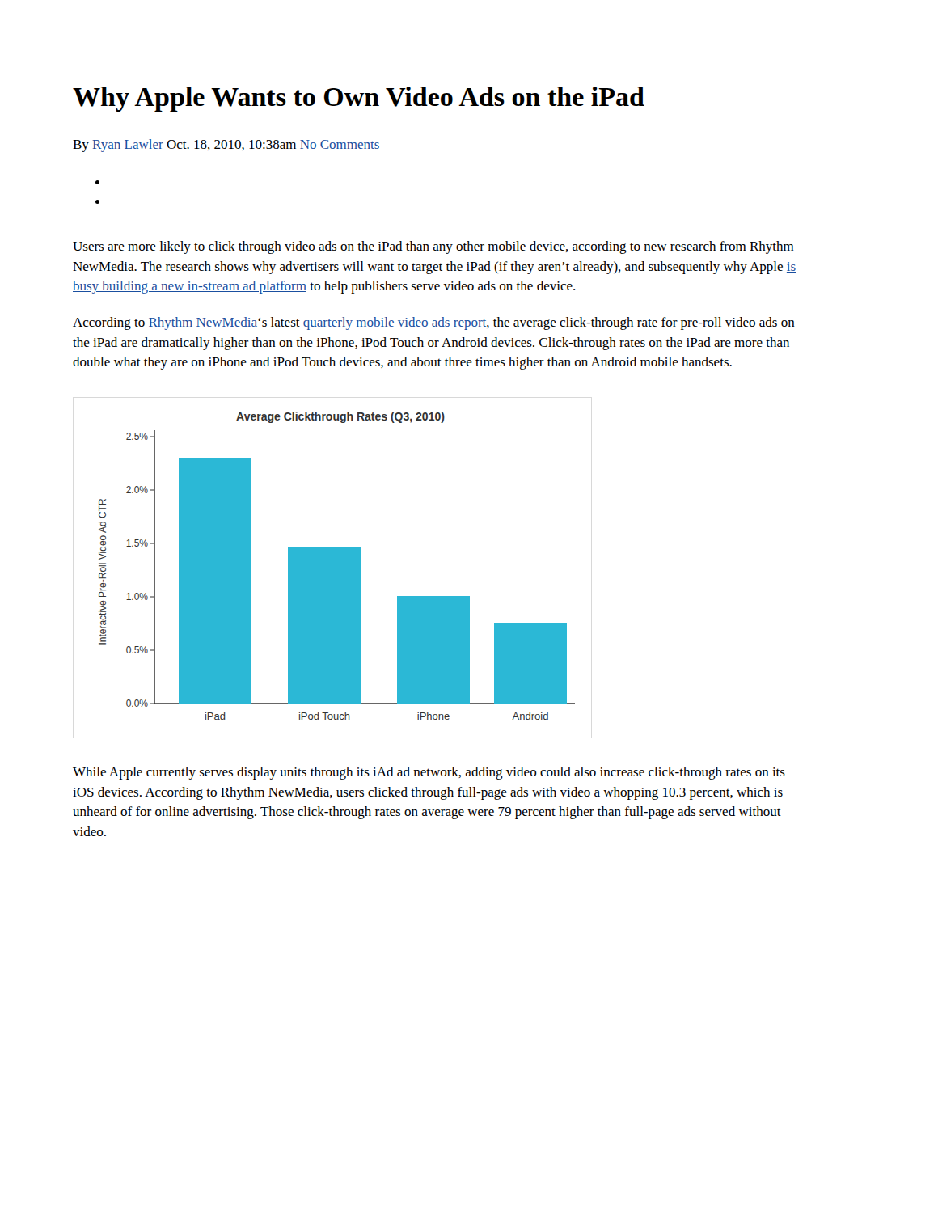Why Apple Wants to Own Video Ads on the iPad
By Ryan Lawler Oct. 18, 2010, 10:38am No Comments
Users are more likely to click through video ads on the iPad than any other mobile device, according to new research from Rhythm NewMedia. The research shows why advertisers will want to target the iPad (if they aren’t already), and subsequently why Apple is busy building a new in-stream ad platform to help publishers serve video ads on the device.
According to Rhythm NewMedia‘s latest quarterly mobile video ads report, the average click-through rate for pre-roll video ads on the iPad are dramatically higher than on the iPhone, iPod Touch or Android devices. Click-through rates on the iPad are more than double what they are on iPhone and iPod Touch devices, and about three times higher than on Android mobile handsets.
Average Clickthrough Rates (Q3, 2010) 2.5% 2.0% 1.5% 1.0% 0.5% 0.0% Interactive Pre-Roll Video Ad CTR iPad iPod Touch iPhone Android
While Apple currently serves display units through its iAd ad network, adding video could also increase click-through rates on its iOS devices. According to Rhythm NewMedia, users clicked through full-page ads with video a whopping 10.3 percent, which is unheard of for online advertising. Those click-through rates on average were 79 percent higher than full-page ads served without video.